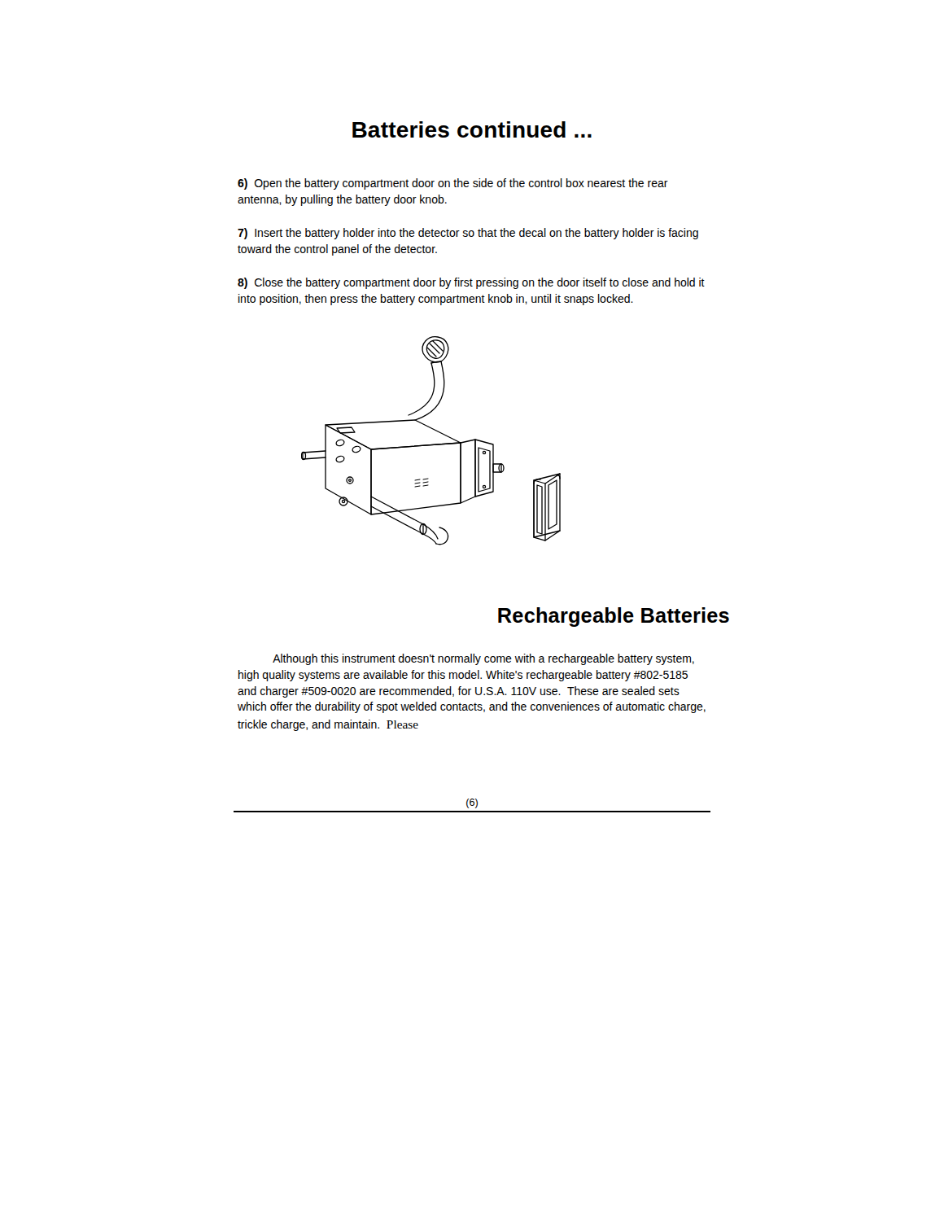Batteries continued ...
6) Open the battery compartment door on the side of the control box nearest the rear antenna, by pulling the battery door knob.
7) Insert the battery holder into the detector so that the decal on the battery holder is facing toward the control panel of the detector.
8) Close the battery compartment door by first pressing on the door itself to close and hold it into position, then press the battery compartment knob in, until it snaps locked.
Rechargeable Batteries
Although this instrument doesn't normally come with a rechargeable battery system, high quality systems are available for this model. White's rechargeable battery #802-5185 and charger #509-0020 are recommended, for U.S.A. 110V use. These are sealed sets which offer the durability of spot welded contacts, and the conveniences of automatic charge, trickle charge, and maintain. Please
(6)